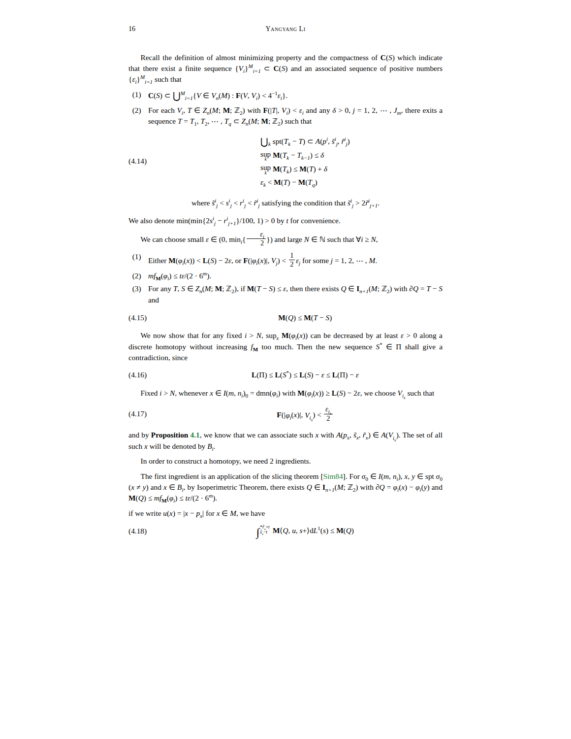16 Yangyang Li
Recall the definition of almost minimizing property and the compactness of C(S) which indicate that there exist a finite sequence {Vi}Mi=1 ⊂ C(S) and an associated sequence of positive numbers {εi}Mi=1 such that
(1) C(S) ⊂ ⋃Mi=1{V ∈ Vn(M) : F(V, Vi) < 4−1εi}.
(2) For each Vi, T ∈ Zn(M; M; ℤ2) with F(|T|, Vi) < εi and any δ > 0, j = 1, 2, ⋯ , Jm, there exits a sequence T = T1, T2, ⋯ , Tq ⊂ Zn(M; M; ℤ2) such that
(4.14)
⋃k spt(Tk − T) ⊂ A(pi, s̃ij, r̃ij)
sup k M(Tk − Tk−1) ≤ δ
sup k M(Tk) ≤ M(T) + δ
εk < M(T) − M(Tq)
where s̃ij < sij < rij < r̃ij satisfying the condition that s̃ij > 2r̃ij+1.
We also denote min(min{2sij − rij+1}/100, 1) > 0 by t for convenience.
We can choose small ε ∈ (0, mini{εi 2}) and large N ∈ ℕ such that ∀i ≥ N,
(1) Either M(φi(x)) < L(S) − 2ε, or F(|φi(x)|, Vj) < 12 εj for some j = 1, 2, ⋯ , M.
(2) mfM(φi) ≤ tε/(2 · 6m).
(3) For any T, S ∈ Zn(M; M; ℤ2), if M(T − S) ≤ ε, then there exists Q ∈ In+1(M; ℤ2) with ∂Q = T − S and
(4.15)
M(Q) ≤ M(T − S)
We now show that for any fixed i > N, supx M(φi(x)) can be decreased by at least ε > 0 along a discrete homotopy without increasing fM too much. Then the new sequence S* ∈ Π shall give a contradiction, since
(4.16)
L(Π) ≤ L(S*) ≤ L(S) − ε ≤ L(Π) − ε
Fixed i > N, whenever x ∈ I(m, ni)0 = dmn(φi) with M(φi(x)) ≥ L(S) − 2ε, we choose Vix such that
(4.17)
F(|φi(x)|, Vix) < εix 2
and by Proposition 4.1, we know that we can associate such x with A(px, s̃x, r̃x) ∈ A(Vix). The set of all such x will be denoted by Bi.
In order to construct a homotopy, we need 2 ingredients.
The first ingredient is an application of the slicing theorem [Sim84]. For σ0 ∈ I(m, ni), x, y ∈ spt σ0 (x ≠ y) and x ∈ Bi, by Isoperimetric Theorem, there exists Q ∈ In+1(M; ℤ2) with ∂Q = φi(x) − φi(y) and M(Q) ≤ mfM(φi) ≤ tε/(2 · 6m).
if we write u(x) = |x − px| for x ∈ M, we have
(4.18)
∫*r̃x+t s̃x−t M⟨Q, u, s+⟩dL1(s) ≤ M(Q)